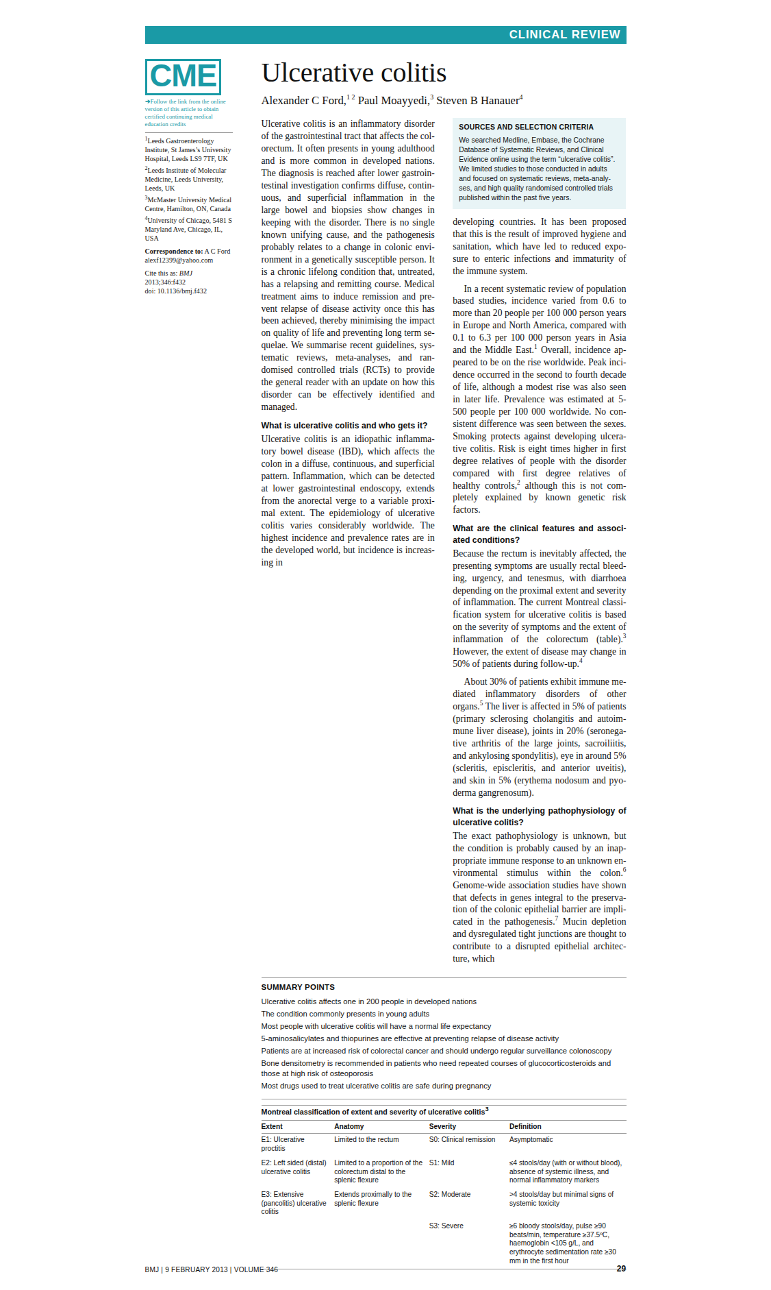CLINICAL REVIEW
CME
➔Follow the link from the online version of this article to obtain certified continuing medical education credits
1Leeds Gastroenterology Institute, St James’s University Hospital, Leeds LS9 7TF, UK
2Leeds Institute of Molecular Medicine, Leeds University, Leeds, UK
3McMaster University Medical Centre, Hamilton, ON, Canada
4University of Chicago, 5481 S Maryland Ave, Chicago, IL, USA
Correspondence to: A C Ford
alexf12399@yahoo.com
Cite this as: BMJ 2013;346:f432
doi: 10.1136/bmj.f432
Ulcerative colitis
Alexander C Ford,1 2 Paul Moayyedi,3 Steven B Hanauer4
Ulcerative colitis is an inflammatory disorder of the gastrointestinal tract that affects the colorectum. It often presents in young adulthood and is more common in developed nations. The diagnosis is reached after lower gastrointestinal investigation confirms diffuse, continuous, and superficial inflammation in the large bowel and biopsies show changes in keeping with the disorder. There is no single known unifying cause, and the pathogenesis probably relates to a change in colonic environment in a genetically susceptible person. It is a chronic lifelong condition that, untreated, has a relapsing and remitting course. Medical treatment aims to induce remission and prevent relapse of disease activity once this has been achieved, thereby minimising the impact on quality of life and preventing long term sequelae. We summarise recent guidelines, systematic reviews, meta-analyses, and randomised controlled trials (RCTs) to provide the general reader with an update on how this disorder can be effectively identified and managed.
What is ulcerative colitis and who gets it?
Ulcerative colitis is an idiopathic inflammatory bowel disease (IBD), which affects the colon in a diffuse, continuous, and superficial pattern. Inflammation, which can be detected at lower gastrointestinal endoscopy, extends from the anorectal verge to a variable proximal extent. The epidemiology of ulcerative colitis varies considerably worldwide. The highest incidence and prevalence rates are in the developed world, but incidence is increasing in
SOURCES AND SELECTION CRITERIA
We searched Medline, Embase, the Cochrane Database of Systematic Reviews, and Clinical Evidence online using the term “ulcerative colitis”. We limited studies to those conducted in adults and focused on systematic reviews, meta-analyses, and high quality randomised controlled trials published within the past five years.
developing countries. It has been proposed that this is the result of improved hygiene and sanitation, which have led to reduced exposure to enteric infections and immaturity of the immune system.
In a recent systematic review of population based studies, incidence varied from 0.6 to more than 20 people per 100 000 person years in Europe and North America, compared with 0.1 to 6.3 per 100 000 person years in Asia and the Middle East.1 Overall, incidence appeared to be on the rise worldwide. Peak incidence occurred in the second to fourth decade of life, although a modest rise was also seen in later life. Prevalence was estimated at 5-500 people per 100 000 worldwide. No consistent difference was seen between the sexes. Smoking protects against developing ulcerative colitis. Risk is eight times higher in first degree relatives of people with the disorder compared with first degree relatives of healthy controls,2 although this is not completely explained by known genetic risk factors.
What are the clinical features and associated conditions?
Because the rectum is inevitably affected, the presenting symptoms are usually rectal bleeding, urgency, and tenesmus, with diarrhoea depending on the proximal extent and severity of inflammation. The current Montreal classification system for ulcerative colitis is based on the severity of symptoms and the extent of inflammation of the colorectum (table).3 However, the extent of disease may change in 50% of patients during follow-up.4
About 30% of patients exhibit immune mediated inflammatory disorders of other organs.5 The liver is affected in 5% of patients (primary sclerosing cholangitis and autoimmune liver disease), joints in 20% (seronegative arthritis of the large joints, sacroiliitis, and ankylosing spondylitis), eye in around 5% (scleritis, episcleritis, and anterior uveitis), and skin in 5% (erythema nodosum and pyoderma gangrenosum).
What is the underlying pathophysiology of ulcerative colitis?
The exact pathophysiology is unknown, but the condition is probably caused by an inappropriate immune response to an unknown environmental stimulus within the colon.6 Genome-wide association studies have shown that defects in genes integral to the preservation of the colonic epithelial barrier are implicated in the pathogenesis.7 Mucin depletion and dysregulated tight junctions are thought to contribute to a disrupted epithelial architecture, which
SUMMARY POINTS
Ulcerative colitis affects one in 200 people in developed nations
The condition commonly presents in young adults
Most people with ulcerative colitis will have a normal life expectancy
5-aminosalicylates and thiopurines are effective at preventing relapse of disease activity
Patients are at increased risk of colorectal cancer and should undergo regular surveillance colonoscopy
Bone densitometry is recommended in patients who need repeated courses of glucocorticosteroids and those at high risk of osteoporosis
Most drugs used to treat ulcerative colitis are safe during pregnancy
Montreal classification of extent and severity of ulcerative colitis3
| Extent | Anatomy | Severity | Definition |
| --- | --- | --- | --- |
| E1: Ulcerative proctitis | Limited to the rectum | S0: Clinical remission | Asymptomatic |
| E2: Left sided (distal) ulcerative colitis | Limited to a proportion of the colorectum distal to the splenic flexure | S1: Mild | ≤4 stools/day (with or without blood), absence of systemic illness, and normal inflammatory markers |
| E3: Extensive (pancolitis) ulcerative colitis | Extends proximally to the splenic flexure | S2: Moderate | >4 stools/day but minimal signs of systemic toxicity |
| | | S3: Severe | ≥6 bloody stools/day, pulse ≥90 beats/min, temperature ≥37.5ºC, haemoglobin <105 g/L, and erythrocyte sedimentation rate ≥30 mm in the first hour |
BMJ | 9 FEBRUARY 2013 | VOLUME 346
29